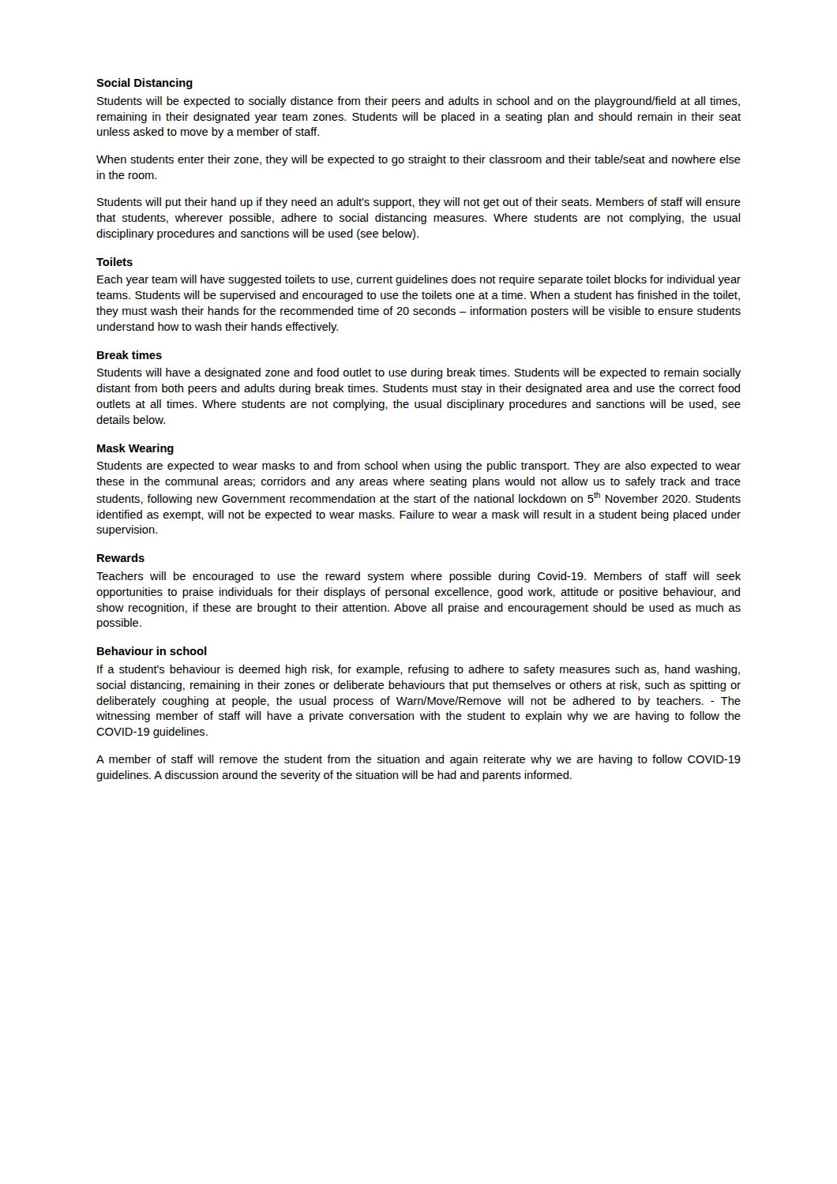Social Distancing
Students will be expected to socially distance from their peers and adults in school and on the playground/field at all times, remaining in their designated year team zones. Students will be placed in a seating plan and should remain in their seat unless asked to move by a member of staff.
When students enter their zone, they will be expected to go straight to their classroom and their table/seat and nowhere else in the room.
Students will put their hand up if they need an adult's support, they will not get out of their seats. Members of staff will ensure that students, wherever possible, adhere to social distancing measures. Where students are not complying, the usual disciplinary procedures and sanctions will be used (see below).
Toilets
Each year team will have suggested toilets to use, current guidelines does not require separate toilet blocks for individual year teams. Students will be supervised and encouraged to use the toilets one at a time. When a student has finished in the toilet, they must wash their hands for the recommended time of 20 seconds – information posters will be visible to ensure students understand how to wash their hands effectively.
Break times
Students will have a designated zone and food outlet to use during break times. Students will be expected to remain socially distant from both peers and adults during break times. Students must stay in their designated area and use the correct food outlets at all times. Where students are not complying, the usual disciplinary procedures and sanctions will be used, see details below.
Mask Wearing
Students are expected to wear masks to and from school when using the public transport. They are also expected to wear these in the communal areas; corridors and any areas where seating plans would not allow us to safely track and trace students, following new Government recommendation at the start of the national lockdown on 5th November 2020. Students identified as exempt, will not be expected to wear masks. Failure to wear a mask will result in a student being placed under supervision.
Rewards
Teachers will be encouraged to use the reward system where possible during Covid-19. Members of staff will seek opportunities to praise individuals for their displays of personal excellence, good work, attitude or positive behaviour, and show recognition, if these are brought to their attention. Above all praise and encouragement should be used as much as possible.
Behaviour in school
If a student's behaviour is deemed high risk, for example, refusing to adhere to safety measures such as, hand washing, social distancing, remaining in their zones or deliberate behaviours that put themselves or others at risk, such as spitting or deliberately coughing at people, the usual process of Warn/Move/Remove will not be adhered to by teachers. - The witnessing member of staff will have a private conversation with the student to explain why we are having to follow the COVID-19 guidelines.
A member of staff will remove the student from the situation and again reiterate why we are having to follow COVID-19 guidelines. A discussion around the severity of the situation will be had and parents informed.